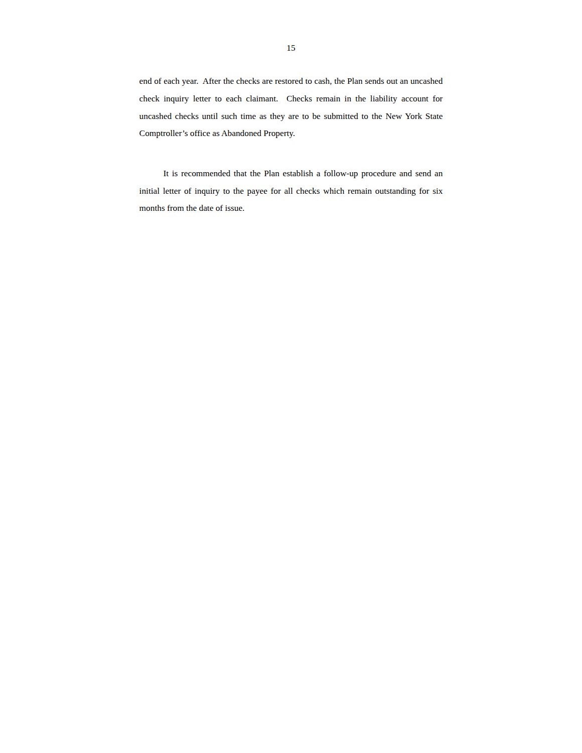15
end of each year. After the checks are restored to cash, the Plan sends out an uncashed check inquiry letter to each claimant. Checks remain in the liability account for uncashed checks until such time as they are to be submitted to the New York State Comptroller’s office as Abandoned Property.
It is recommended that the Plan establish a follow-up procedure and send an initial letter of inquiry to the payee for all checks which remain outstanding for six months from the date of issue.